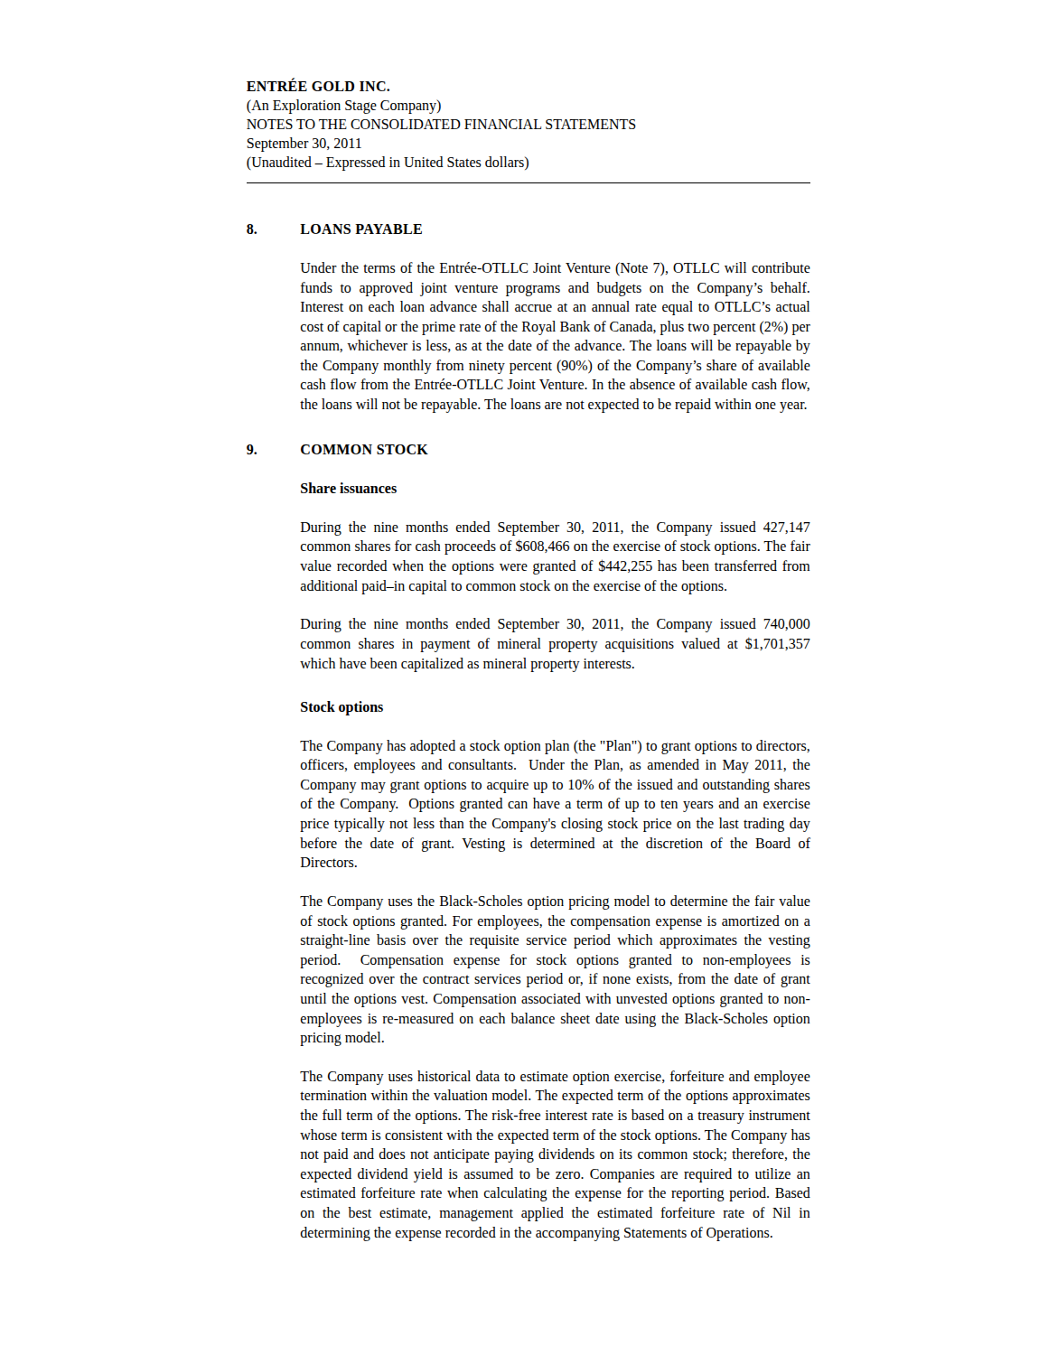ENTRÉE GOLD INC.
(An Exploration Stage Company)
NOTES TO THE CONSOLIDATED FINANCIAL STATEMENTS
September 30, 2011
(Unaudited – Expressed in United States dollars)
8. LOANS PAYABLE
Under the terms of the Entrée-OTLLC Joint Venture (Note 7), OTLLC will contribute funds to approved joint venture programs and budgets on the Company’s behalf. Interest on each loan advance shall accrue at an annual rate equal to OTLLC’s actual cost of capital or the prime rate of the Royal Bank of Canada, plus two percent (2%) per annum, whichever is less, as at the date of the advance. The loans will be repayable by the Company monthly from ninety percent (90%) of the Company’s share of available cash flow from the Entrée-OTLLC Joint Venture. In the absence of available cash flow, the loans will not be repayable. The loans are not expected to be repaid within one year.
9. COMMON STOCK
Share issuances
During the nine months ended September 30, 2011, the Company issued 427,147 common shares for cash proceeds of $608,466 on the exercise of stock options. The fair value recorded when the options were granted of $442,255 has been transferred from additional paid–in capital to common stock on the exercise of the options.
During the nine months ended September 30, 2011, the Company issued 740,000 common shares in payment of mineral property acquisitions valued at $1,701,357 which have been capitalized as mineral property interests.
Stock options
The Company has adopted a stock option plan (the "Plan") to grant options to directors, officers, employees and consultants. Under the Plan, as amended in May 2011, the Company may grant options to acquire up to 10% of the issued and outstanding shares of the Company. Options granted can have a term of up to ten years and an exercise price typically not less than the Company's closing stock price on the last trading day before the date of grant. Vesting is determined at the discretion of the Board of Directors.
The Company uses the Black-Scholes option pricing model to determine the fair value of stock options granted. For employees, the compensation expense is amortized on a straight-line basis over the requisite service period which approximates the vesting period. Compensation expense for stock options granted to non-employees is recognized over the contract services period or, if none exists, from the date of grant until the options vest. Compensation associated with unvested options granted to non-employees is re-measured on each balance sheet date using the Black-Scholes option pricing model.
The Company uses historical data to estimate option exercise, forfeiture and employee termination within the valuation model. The expected term of the options approximates the full term of the options. The risk-free interest rate is based on a treasury instrument whose term is consistent with the expected term of the stock options. The Company has not paid and does not anticipate paying dividends on its common stock; therefore, the expected dividend yield is assumed to be zero. Companies are required to utilize an estimated forfeiture rate when calculating the expense for the reporting period. Based on the best estimate, management applied the estimated forfeiture rate of Nil in determining the expense recorded in the accompanying Statements of Operations.